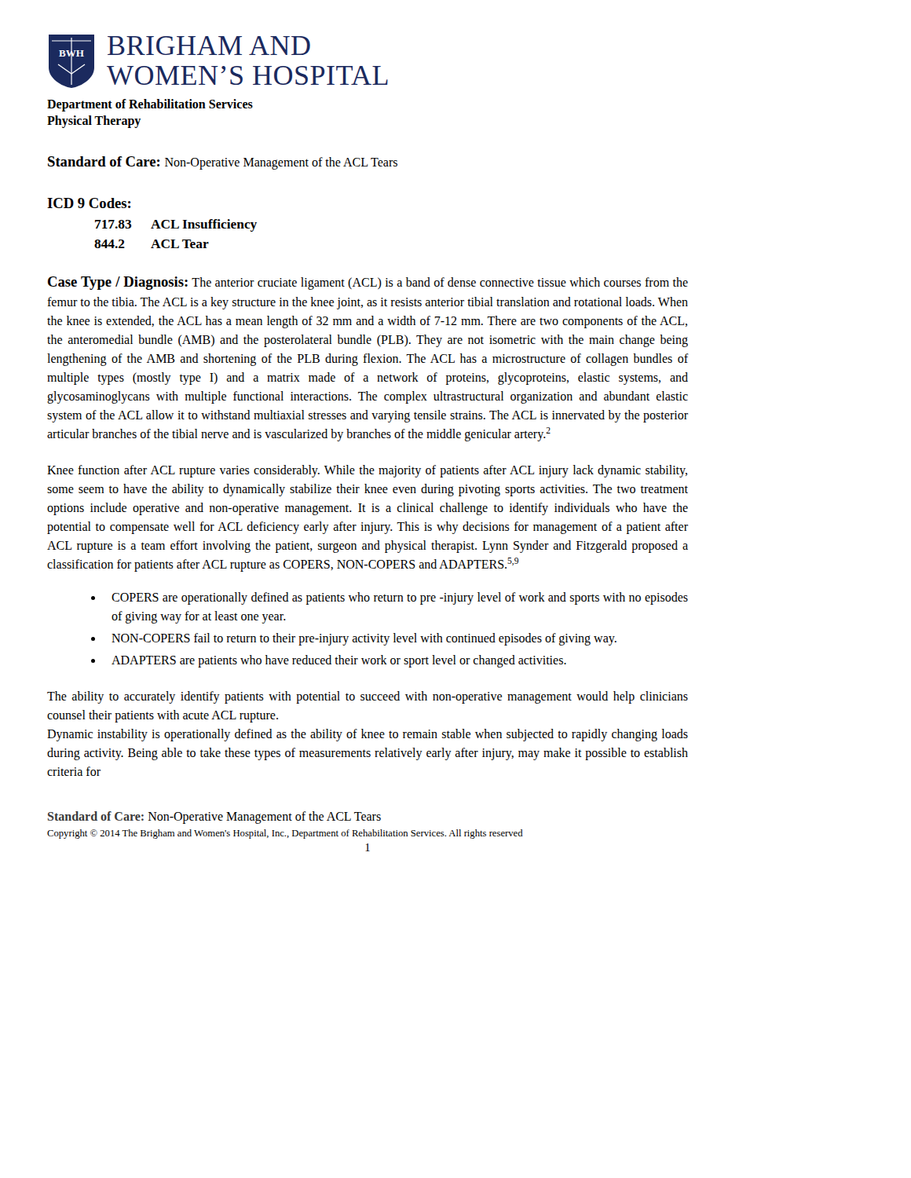BWH
BRIGHAM AND WOMEN’S HOSPITAL
Department of Rehabilitation Services
Physical Therapy
Standard of Care: Non-Operative Management of the ACL Tears
ICD 9 Codes:
717.83 ACL Insufficiency
844.2 ACL Tear
Case Type / Diagnosis: The anterior cruciate ligament (ACL) is a band of dense connective tissue which courses from the femur to the tibia. The ACL is a key structure in the knee joint, as it resists anterior tibial translation and rotational loads. When the knee is extended, the ACL has a mean length of 32 mm and a width of 7-12 mm. There are two components of the ACL, the anteromedial bundle (AMB) and the posterolateral bundle (PLB). They are not isometric with the main change being lengthening of the AMB and shortening of the PLB during flexion. The ACL has a microstructure of collagen bundles of multiple types (mostly type I) and a matrix made of a network of proteins, glycoproteins, elastic systems, and glycosaminoglycans with multiple functional interactions. The complex ultrastructural organization and abundant elastic system of the ACL allow it to withstand multiaxial stresses and varying tensile strains. The ACL is innervated by the posterior articular branches of the tibial nerve and is vascularized by branches of the middle genicular artery.2
Knee function after ACL rupture varies considerably. While the majority of patients after ACL injury lack dynamic stability, some seem to have the ability to dynamically stabilize their knee even during pivoting sports activities. The two treatment options include operative and non-operative management. It is a clinical challenge to identify individuals who have the potential to compensate well for ACL deficiency early after injury. This is why decisions for management of a patient after ACL rupture is a team effort involving the patient, surgeon and physical therapist. Lynn Synder and Fitzgerald proposed a classification for patients after ACL rupture as COPERS, NON-COPERS and ADAPTERS.5,9
COPERS are operationally defined as patients who return to pre -injury level of work and sports with no episodes of giving way for at least one year.
NON-COPERS fail to return to their pre-injury activity level with continued episodes of giving way.
ADAPTERS are patients who have reduced their work or sport level or changed activities.
The ability to accurately identify patients with potential to succeed with non-operative management would help clinicians counsel their patients with acute ACL rupture.
Dynamic instability is operationally defined as the ability of knee to remain stable when subjected to rapidly changing loads during activity. Being able to take these types of measurements relatively early after injury, may make it possible to establish criteria for
Standard of Care: Non-Operative Management of the ACL Tears
Copyright © 2014 The Brigham and Women's Hospital, Inc., Department of Rehabilitation Services. All rights reserved
1